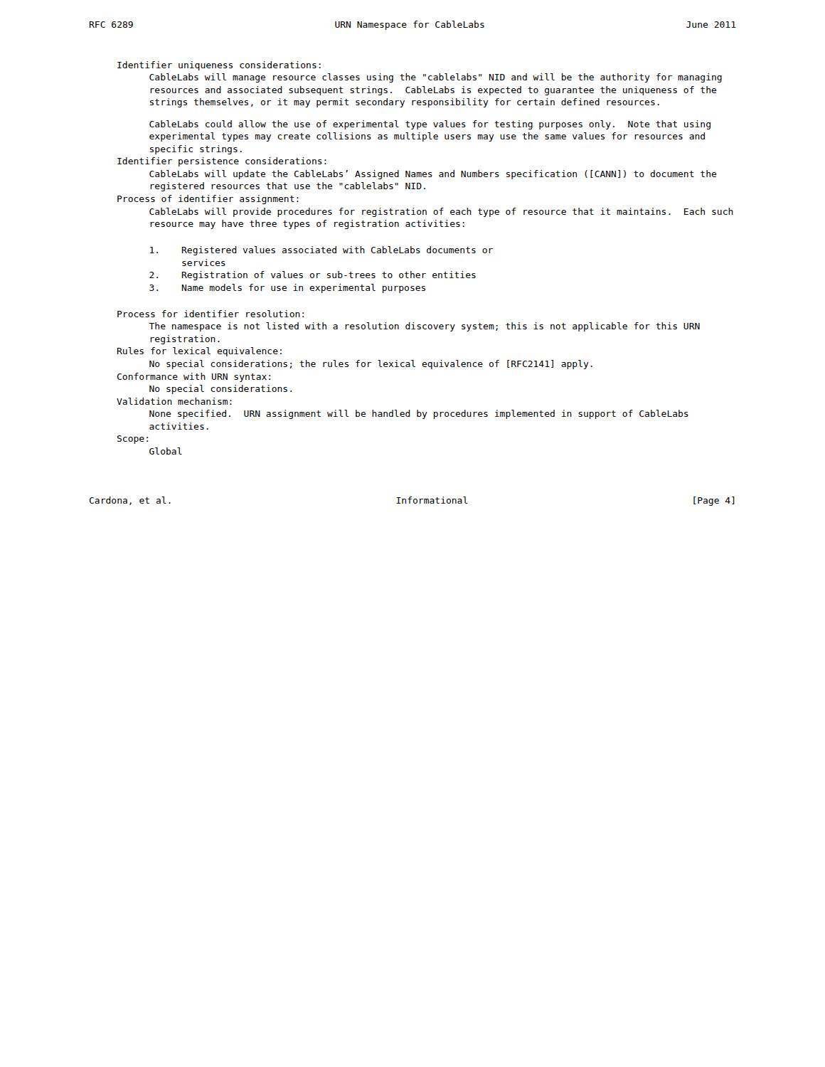RFC 6289 URN Namespace for CableLabs June 2011
Identifier uniqueness considerations:
CableLabs will manage resource classes using the "cablelabs" NID and will be the authority for managing resources and associated subsequent strings. CableLabs is expected to guarantee the uniqueness of the strings themselves, or it may permit secondary responsibility for certain defined resources.
CableLabs could allow the use of experimental type values for testing purposes only. Note that using experimental types may create collisions as multiple users may use the same values for resources and specific strings.
Identifier persistence considerations:
CableLabs will update the CableLabs’ Assigned Names and Numbers specification ([CANN]) to document the registered resources that use the "cablelabs" NID.
Process of identifier assignment:
CableLabs will provide procedures for registration of each type of resource that it maintains. Each such resource may have three types of registration activities:
1. Registered values associated with CableLabs documents or
services
2. Registration of values or sub-trees to other entities
3. Name models for use in experimental purposes
Process for identifier resolution:
The namespace is not listed with a resolution discovery system; this is not applicable for this URN registration.
Rules for lexical equivalence:
No special considerations; the rules for lexical equivalence of [RFC2141] apply.
Conformance with URN syntax:
No special considerations.
Validation mechanism:
None specified. URN assignment will be handled by procedures implemented in support of CableLabs activities.
Scope:
Global
Cardona, et al. Informational [Page 4]